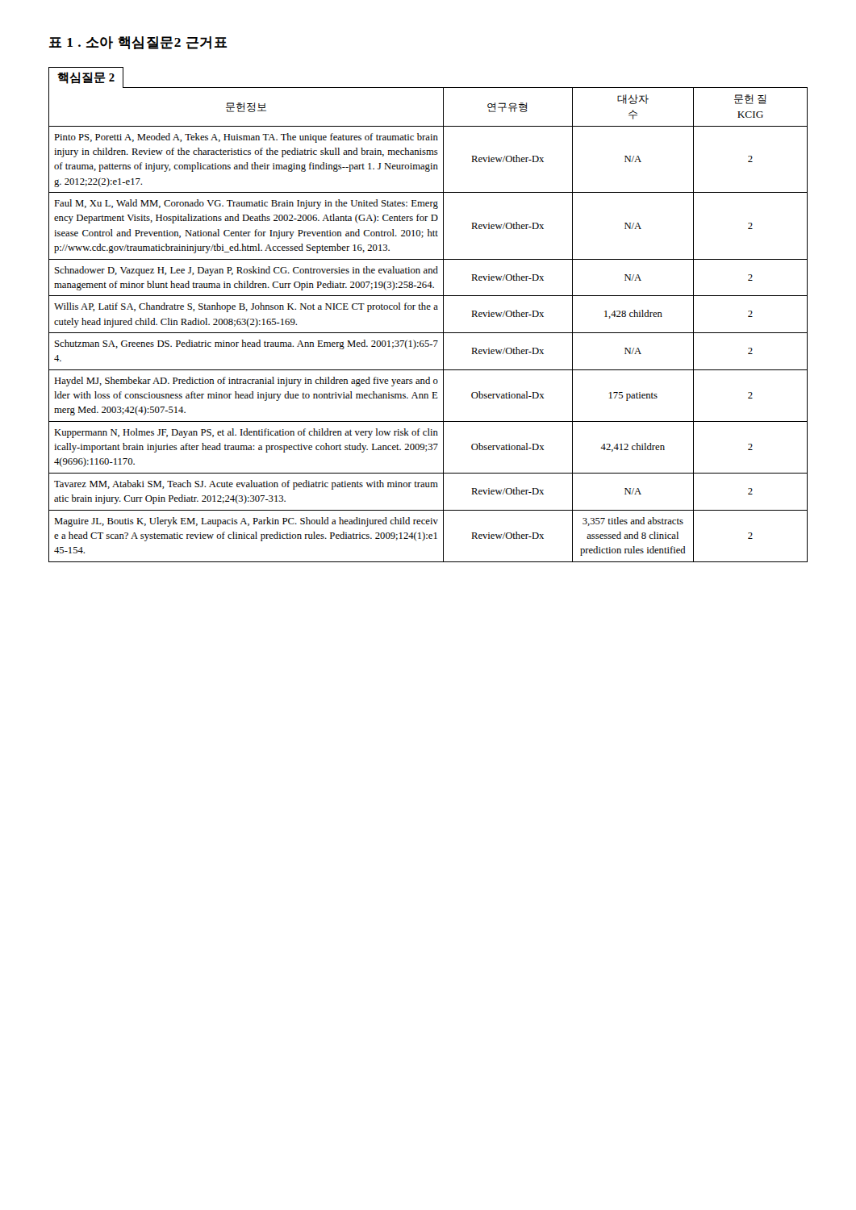표 1 . 소아 핵심질문2 근거표
핵심질문 2
| 문헌정보 | 연구유형 | 대상자 수 | 문헌 질 KCIG |
| --- | --- | --- | --- |
| Pinto PS, Poretti A, Meoded A, Tekes A, Huisman TA. The unique features of traumatic brain injury in children. Review of the characteristics of the pediatric skull and brain, mechanisms of trauma, patterns of injury, complications and their imaging findings--part 1. J Neuroimaging. 2012;22(2):e1-e17. | Review/Other-Dx | N/A | 2 |
| Faul M, Xu L, Wald MM, Coronado VG. Traumatic Brain Injury in the United States: Emergency Department Visits, Hospitalizations and Deaths 2002-2006. Atlanta (GA): Centers for Disease Control and Prevention, National Center for Injury Prevention and Control. 2010; http://www.cdc.gov/traumaticbraininjury/tbi_ed.html. Accessed September 16, 2013. | Review/Other-Dx | N/A | 2 |
| Schnadower D, Vazquez H, Lee J, Dayan P, Roskind CG. Controversies in the evaluation and management of minor blunt head trauma in children. Curr Opin Pediatr. 2007;19(3):258-264. | Review/Other-Dx | N/A | 2 |
| Willis AP, Latif SA, Chandratre S, Stanhope B, Johnson K. Not a NICE CT protocol for the acutely head injured child. Clin Radiol. 2008;63(2):165-169. | Review/Other-Dx | 1,428 children | 2 |
| Schutzman SA, Greenes DS. Pediatric minor head trauma. Ann Emerg Med. 2001;37(1):65-74. | Review/Other-Dx | N/A | 2 |
| Haydel MJ, Shembekar AD. Prediction of intracranial injury in children aged five years and older with loss of consciousness after minor head injury due to nontrivial mechanisms. Ann Emerg Med. 2003;42(4):507-514. | Observational-Dx | 175 patients | 2 |
| Kuppermann N, Holmes JF, Dayan PS, et al. Identification of children at very low risk of clinically-important brain injuries after head trauma: a prospective cohort study. Lancet. 2009;374(9696):1160-1170. | Observational-Dx | 42,412 children | 2 |
| Tavarez MM, Atabaki SM, Teach SJ. Acute evaluation of pediatric patients with minor traumatic brain injury. Curr Opin Pediatr. 2012;24(3):307-313. | Review/Other-Dx | N/A | 2 |
| Maguire JL, Boutis K, Uleryk EM, Laupacis A, Parkin PC. Should a headinjured child receive a head CT scan? A systematic review of clinical prediction rules. Pediatrics. 2009;124(1):e145-154. | Review/Other-Dx | 3,357 titles and abstracts assessed and 8 clinical prediction rules identified | 2 |